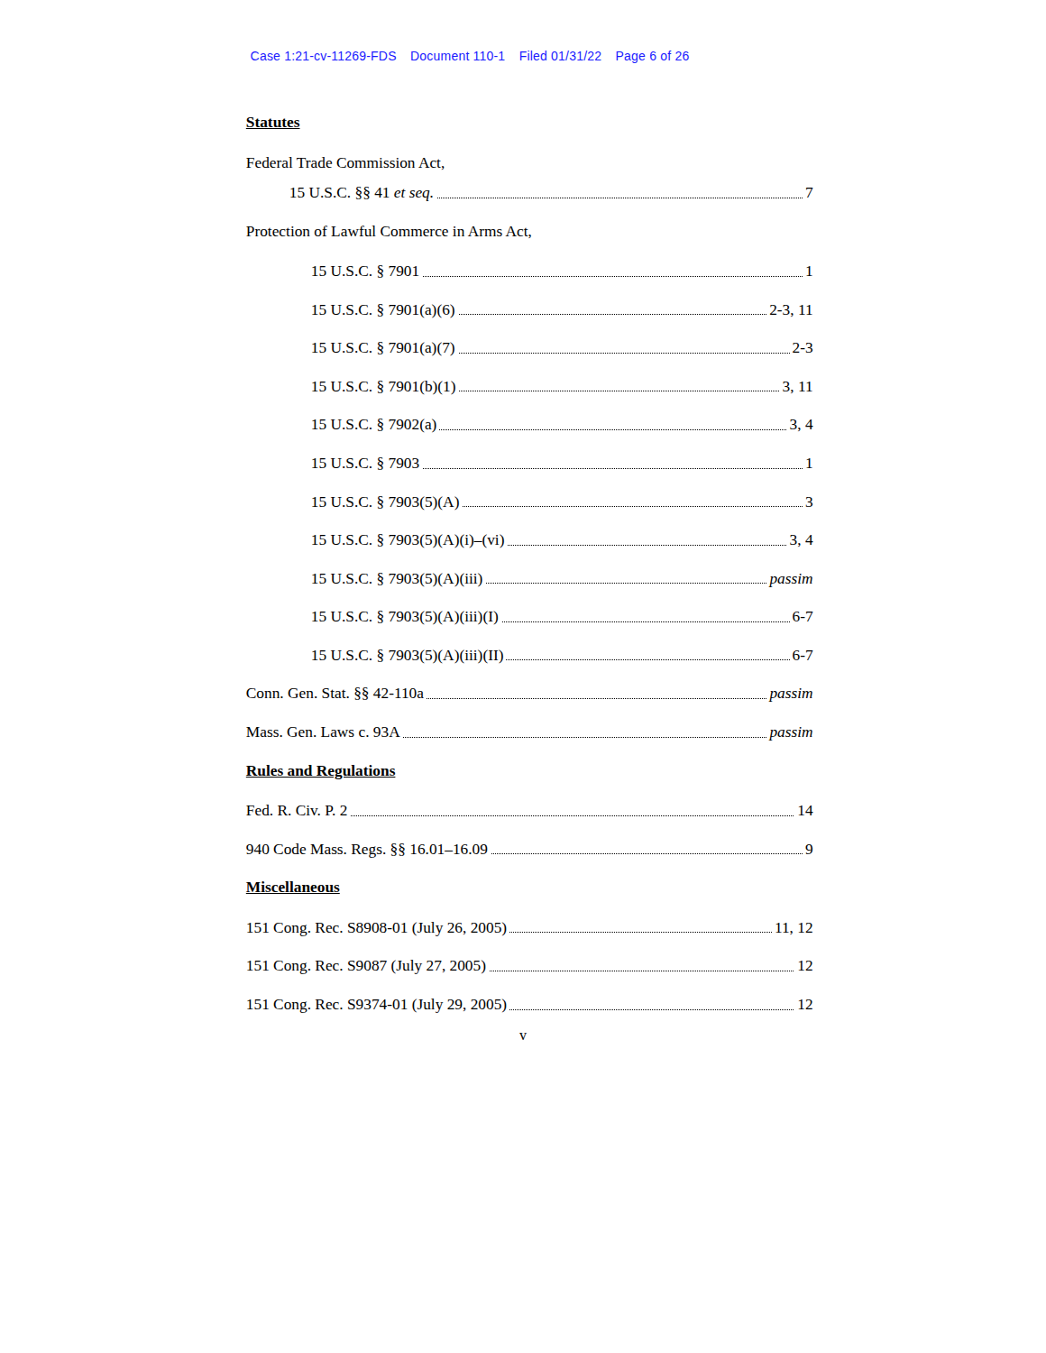Case 1:21-cv-11269-FDS Document 110-1 Filed 01/31/22 Page 6 of 26
Statutes
Federal Trade Commission Act,
715 U.S.C. §§ 41 et seq.
Protection of Lawful Commerce in Arms Act,
115 U.S.C. § 7901
2-3, 1115 U.S.C. § 7901(a)(6)
2-315 U.S.C. § 7901(a)(7)
3, 1115 U.S.C. § 7901(b)(1)
3, 415 U.S.C. § 7902(a)
115 U.S.C. § 7903
315 U.S.C. § 7903(5)(A)
3, 415 U.S.C. § 7903(5)(A)(i)–(vi)
passim 15 U.S.C. § 7903(5)(A)(iii)
6-715 U.S.C. § 7903(5)(A)(iii)(I)
6-715 U.S.C. § 7903(5)(A)(iii)(II)
passim Conn. Gen. Stat. §§ 42-110a
passim Mass. Gen. Laws c. 93A
Rules and Regulations
14 Fed. R. Civ. P. 2
9940 Code Mass. Regs. §§ 16.01–16.09
Miscellaneous
11, 12151 Cong. Rec. S8908-01 (July 26, 2005)
12151 Cong. Rec. S9087 (July 27, 2005)
12151 Cong. Rec. S9374-01 (July 29, 2005)
v